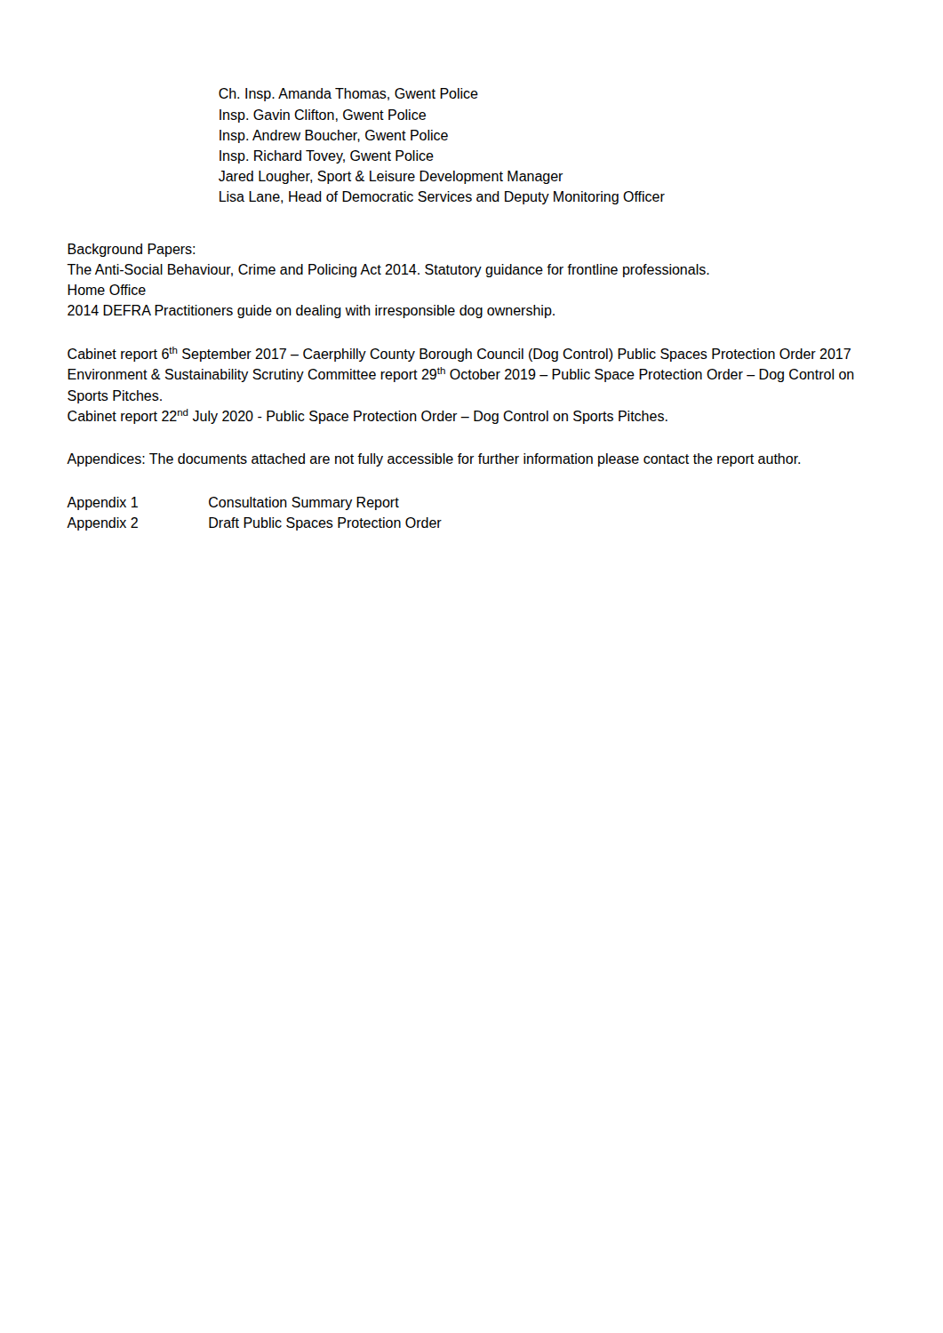Ch. Insp. Amanda Thomas, Gwent Police
Insp. Gavin Clifton, Gwent Police
Insp. Andrew Boucher, Gwent Police
Insp. Richard Tovey, Gwent Police
Jared Lougher, Sport & Leisure Development Manager
Lisa Lane, Head of Democratic Services and Deputy Monitoring Officer
Background Papers:
The Anti-Social Behaviour, Crime and Policing Act 2014. Statutory guidance for frontline professionals.
Home Office
2014 DEFRA Practitioners guide on dealing with irresponsible dog ownership.
Cabinet report 6th September 2017 – Caerphilly County Borough Council (Dog Control) Public Spaces Protection Order 2017
Environment & Sustainability Scrutiny Committee report 29th October 2019 – Public Space Protection Order – Dog Control on Sports Pitches.
Cabinet report 22nd July 2020 - Public Space Protection Order – Dog Control on Sports Pitches.
Appendices: The documents attached are not fully accessible for further information please contact the report author.
Appendix 1 Consultation Summary Report
Appendix 2 Draft Public Spaces Protection Order